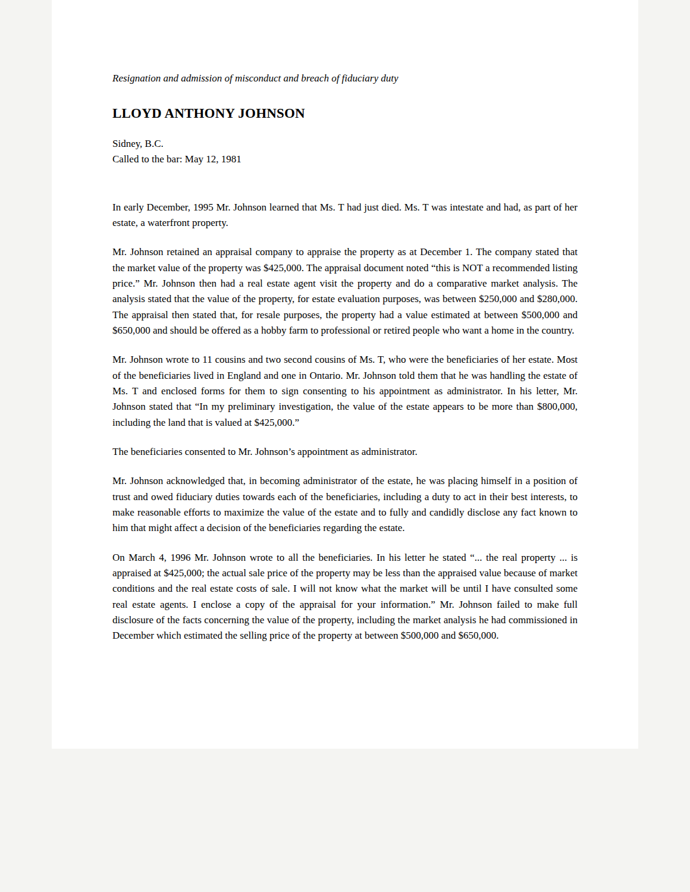Resignation and admission of misconduct and breach of fiduciary duty
LLOYD ANTHONY JOHNSON
Sidney, B.C.
Called to the bar: May 12, 1981
In early December, 1995 Mr. Johnson learned that Ms. T had just died. Ms. T was intestate and had, as part of her estate, a waterfront property.
Mr. Johnson retained an appraisal company to appraise the property as at December 1. The company stated that the market value of the property was $425,000. The appraisal document noted “this is NOT a recommended listing price.” Mr. Johnson then had a real estate agent visit the property and do a comparative market analysis. The analysis stated that the value of the property, for estate evaluation purposes, was between $250,000 and $280,000. The appraisal then stated that, for resale purposes, the property had a value estimated at between $500,000 and $650,000 and should be offered as a hobby farm to professional or retired people who want a home in the country.
Mr. Johnson wrote to 11 cousins and two second cousins of Ms. T, who were the beneficiaries of her estate. Most of the beneficiaries lived in England and one in Ontario. Mr. Johnson told them that he was handling the estate of Ms. T and enclosed forms for them to sign consenting to his appointment as administrator. In his letter, Mr. Johnson stated that “In my preliminary investigation, the value of the estate appears to be more than $800,000, including the land that is valued at $425,000.”
The beneficiaries consented to Mr. Johnson’s appointment as administrator.
Mr. Johnson acknowledged that, in becoming administrator of the estate, he was placing himself in a position of trust and owed fiduciary duties towards each of the beneficiaries, including a duty to act in their best interests, to make reasonable efforts to maximize the value of the estate and to fully and candidly disclose any fact known to him that might affect a decision of the beneficiaries regarding the estate.
On March 4, 1996 Mr. Johnson wrote to all the beneficiaries. In his letter he stated “... the real property ... is appraised at $425,000; the actual sale price of the property may be less than the appraised value because of market conditions and the real estate costs of sale. I will not know what the market will be until I have consulted some real estate agents. I enclose a copy of the appraisal for your information.” Mr. Johnson failed to make full disclosure of the facts concerning the value of the property, including the market analysis he had commissioned in December which estimated the selling price of the property at between $500,000 and $650,000.